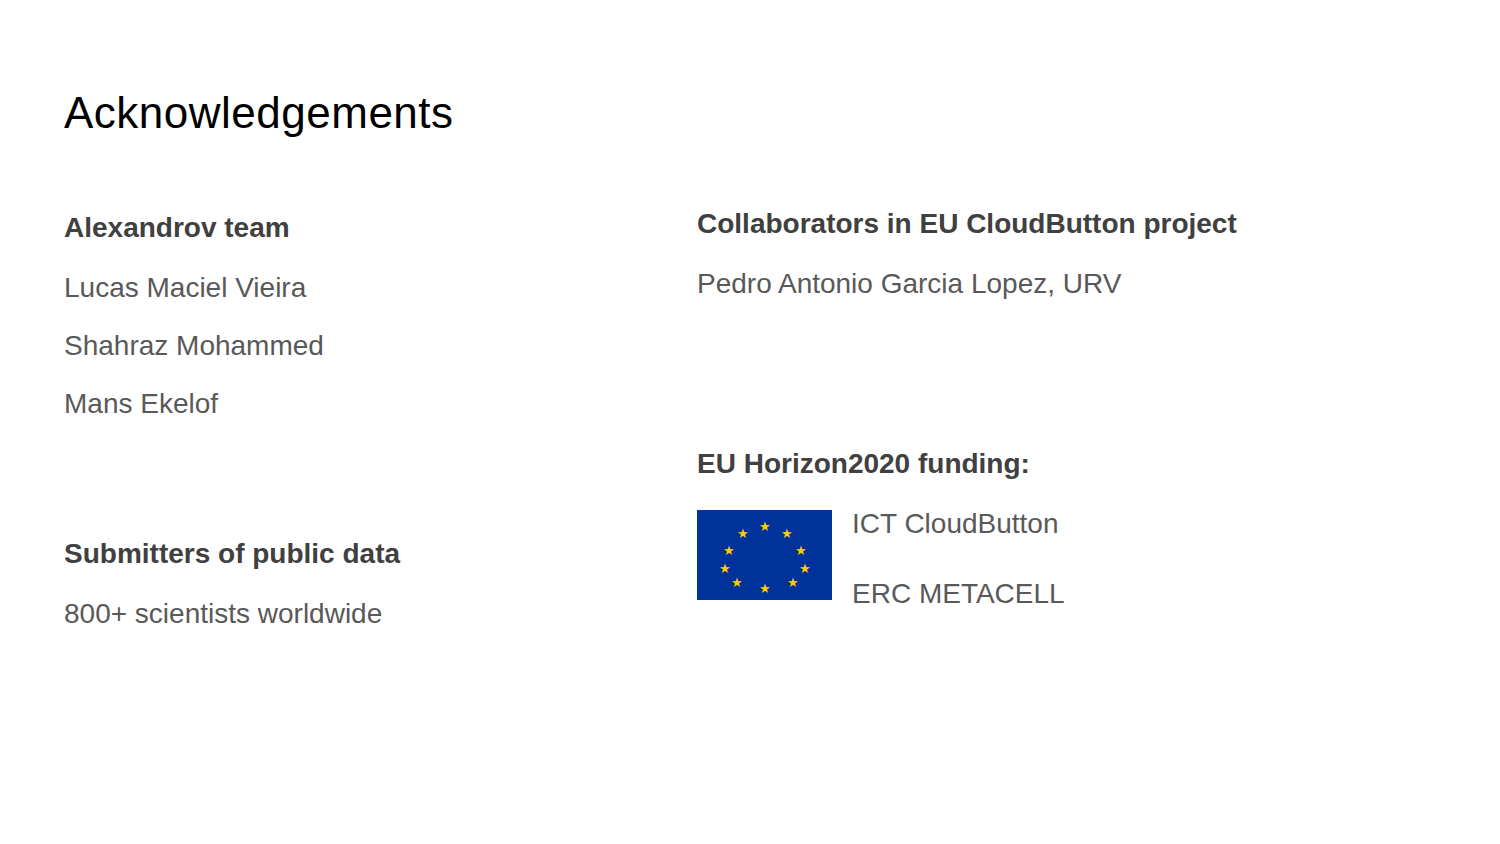Acknowledgements
Alexandrov team
Lucas Maciel Vieira
Shahraz Mohammed
Mans Ekelof
Submitters of public data
800+ scientists worldwide
Collaborators in EU CloudButton project
Pedro Antonio Garcia Lopez, URV
EU Horizon2020 funding:
★ ★ ★ ★ ★ ★ ★ ★ ★ ★
ICT CloudButton
ERC METACELL